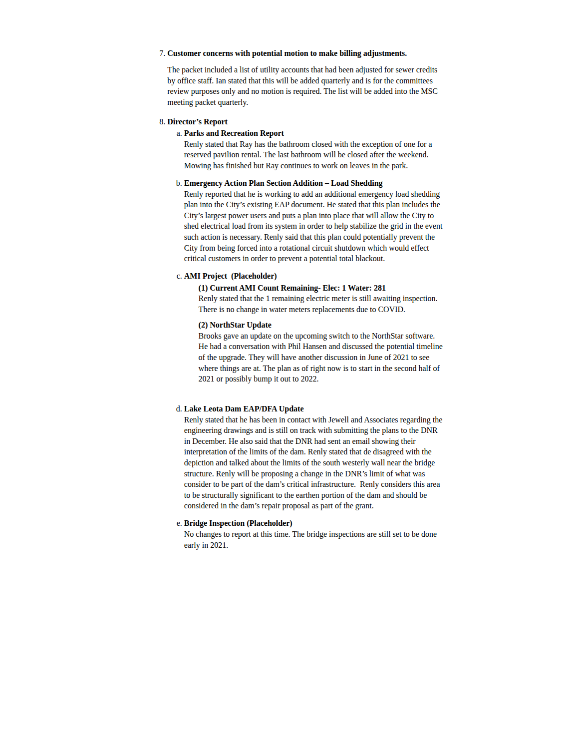Customer concerns with potential motion to make billing adjustments.
The packet included a list of utility accounts that had been adjusted for sewer credits by office staff. Ian stated that this will be added quarterly and is for the committees review purposes only and no motion is required. The list will be added into the MSC meeting packet quarterly.
Director’s Report
Parks and Recreation Report
Renly stated that Ray has the bathroom closed with the exception of one for a reserved pavilion rental. The last bathroom will be closed after the weekend. Mowing has finished but Ray continues to work on leaves in the park.
Emergency Action Plan Section Addition – Load Shedding
Renly reported that he is working to add an additional emergency load shedding plan into the City’s existing EAP document. He stated that this plan includes the City’s largest power users and puts a plan into place that will allow the City to shed electrical load from its system in order to help stabilize the grid in the event such action is necessary. Renly said that this plan could potentially prevent the City from being forced into a rotational circuit shutdown which would effect critical customers in order to prevent a potential total blackout.
AMI Project (Placeholder)
(1) Current AMI Count Remaining- Elec: 1 Water: 281
Renly stated that the 1 remaining electric meter is still awaiting inspection. There is no change in water meters replacements due to COVID.
(2) NorthStar Update
Brooks gave an update on the upcoming switch to the NorthStar software. He had a conversation with Phil Hansen and discussed the potential timeline of the upgrade. They will have another discussion in June of 2021 to see where things are at. The plan as of right now is to start in the second half of 2021 or possibly bump it out to 2022.
Lake Leota Dam EAP/DFA Update
Renly stated that he has been in contact with Jewell and Associates regarding the engineering drawings and is still on track with submitting the plans to the DNR in December. He also said that the DNR had sent an email showing their interpretation of the limits of the dam. Renly stated that de disagreed with the depiction and talked about the limits of the south westerly wall near the bridge structure. Renly will be proposing a change in the DNR’s limit of what was consider to be part of the dam’s critical infrastructure. Renly considers this area to be structurally significant to the earthen portion of the dam and should be considered in the dam’s repair proposal as part of the grant.
Bridge Inspection (Placeholder)
No changes to report at this time. The bridge inspections are still set to be done early in 2021.